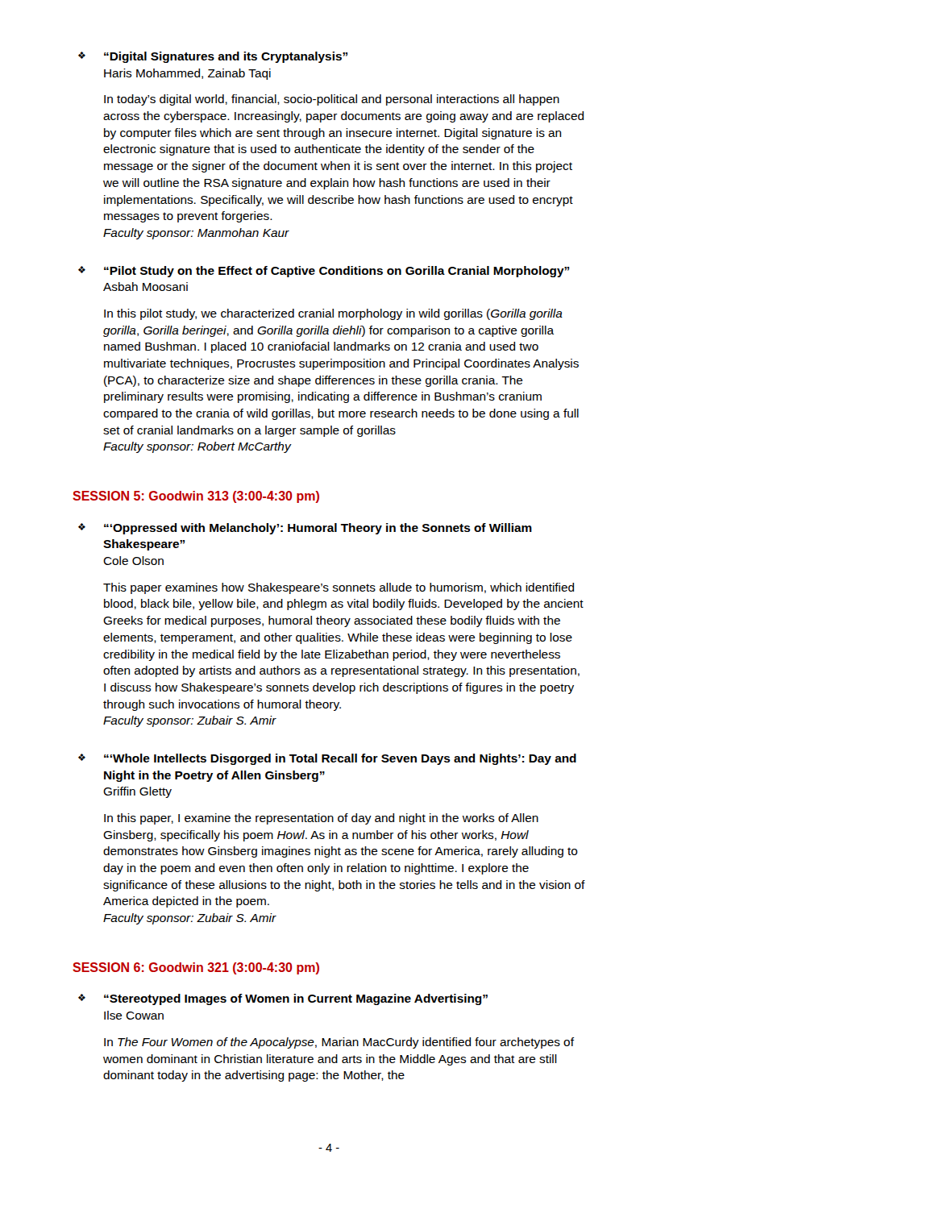“Digital Signatures and its Cryptanalysis”
Haris Mohammed, Zainab Taqi
In today’s digital world, financial, socio-political and personal interactions all happen across the cyberspace. Increasingly, paper documents are going away and are replaced by computer files which are sent through an insecure internet. Digital signature is an electronic signature that is used to authenticate the identity of the sender of the message or the signer of the document when it is sent over the internet. In this project we will outline the RSA signature and explain how hash functions are used in their implementations. Specifically, we will describe how hash functions are used to encrypt messages to prevent forgeries.
Faculty sponsor: Manmohan Kaur
“Pilot Study on the Effect of Captive Conditions on Gorilla Cranial Morphology”
Asbah Moosani
In this pilot study, we characterized cranial morphology in wild gorillas (Gorilla gorilla gorilla, Gorilla beringei, and Gorilla gorilla diehli) for comparison to a captive gorilla named Bushman. I placed 10 craniofacial landmarks on 12 crania and used two multivariate techniques, Procrustes superimposition and Principal Coordinates Analysis (PCA), to characterize size and shape differences in these gorilla crania. The preliminary results were promising, indicating a difference in Bushman’s cranium compared to the crania of wild gorillas, but more research needs to be done using a full set of cranial landmarks on a larger sample of gorillas
Faculty sponsor: Robert McCarthy
SESSION 5: Goodwin 313 (3:00-4:30 pm)
“‘Oppressed with Melancholy’: Humoral Theory in the Sonnets of William Shakespeare”
Cole Olson
This paper examines how Shakespeare’s sonnets allude to humorism, which identified blood, black bile, yellow bile, and phlegm as vital bodily fluids. Developed by the ancient Greeks for medical purposes, humoral theory associated these bodily fluids with the elements, temperament, and other qualities. While these ideas were beginning to lose credibility in the medical field by the late Elizabethan period, they were nevertheless often adopted by artists and authors as a representational strategy. In this presentation, I discuss how Shakespeare’s sonnets develop rich descriptions of figures in the poetry through such invocations of humoral theory.
Faculty sponsor: Zubair S. Amir
“‘Whole Intellects Disgorged in Total Recall for Seven Days and Nights’: Day and Night in the Poetry of Allen Ginsberg”
Griffin Gletty
In this paper, I examine the representation of day and night in the works of Allen Ginsberg, specifically his poem Howl. As in a number of his other works, Howl demonstrates how Ginsberg imagines night as the scene for America, rarely alluding to day in the poem and even then often only in relation to nighttime. I explore the significance of these allusions to the night, both in the stories he tells and in the vision of America depicted in the poem.
Faculty sponsor: Zubair S. Amir
SESSION 6: Goodwin 321 (3:00-4:30 pm)
“Stereotyped Images of Women in Current Magazine Advertising”
Ilse Cowan
In The Four Women of the Apocalypse, Marian MacCurdy identified four archetypes of women dominant in Christian literature and arts in the Middle Ages and that are still dominant today in the advertising page: the Mother, the
- 4 -